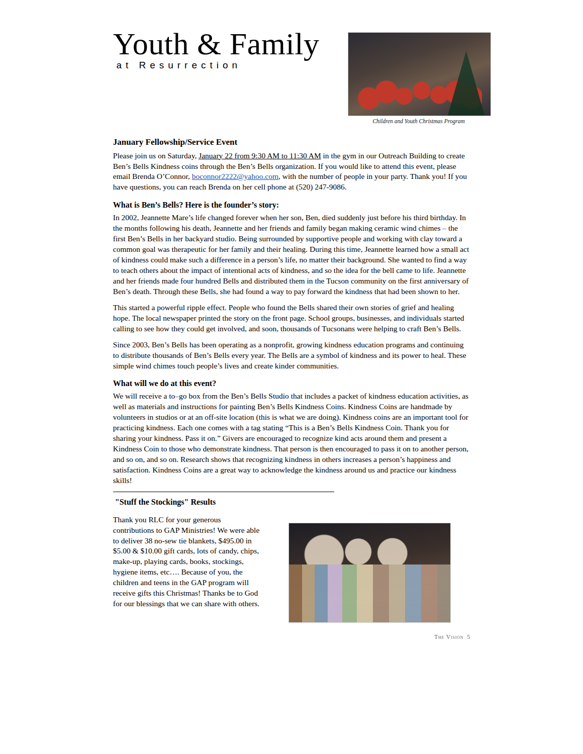Youth & Family
at Resurrection
Children and Youth Christmas Program
January Fellowship/Service Event
Please join us on Saturday, January 22 from 9:30 AM to 11:30 AM in the gym in our Outreach Building to create Ben’s Bells Kindness coins through the Ben’s Bells organization. If you would like to attend this event, please email Brenda O’Connor, boconnor2222@yahoo.com, with the number of people in your party. Thank you! If you have questions, you can reach Brenda on her cell phone at (520) 247-9086.
What is Ben’s Bells? Here is the founder’s story:
In 2002, Jeannette Mare’s life changed forever when her son, Ben, died suddenly just before his third birthday. In the months following his death, Jeannette and her friends and family began making ceramic wind chimes – the first Ben’s Bells in her backyard studio. Being surrounded by supportive people and working with clay toward a common goal was therapeutic for her family and their healing. During this time, Jeannette learned how a small act of kindness could make such a difference in a person’s life, no matter their background. She wanted to find a way to teach others about the impact of intentional acts of kindness, and so the idea for the bell came to life. Jeannette and her friends made four hundred Bells and distributed them in the Tucson community on the first anniversary of Ben’s death. Through these Bells, she had found a way to pay forward the kindness that had been shown to her.
This started a powerful ripple effect. People who found the Bells shared their own stories of grief and healing hope. The local newspaper printed the story on the front page. School groups, businesses, and individuals started calling to see how they could get involved, and soon, thousands of Tucsonans were helping to craft Ben’s Bells.
Since 2003, Ben’s Bells has been operating as a nonprofit, growing kindness education programs and continuing to distribute thousands of Ben’s Bells every year. The Bells are a symbol of kindness and its power to heal. These simple wind chimes touch people’s lives and create kinder communities.
What will we do at this event?
We will receive a to–go box from the Ben’s Bells Studio that includes a packet of kindness education activities, as well as materials and instructions for painting Ben’s Bells Kindness Coins. Kindness Coins are handmade by volunteers in studios or at an off-site location (this is what we are doing). Kindness coins are an important tool for practicing kindness. Each one comes with a tag stating “This is a Ben’s Bells Kindness Coin. Thank you for sharing your kindness. Pass it on.” Givers are encouraged to recognize kind acts around them and present a Kindness Coin to those who demonstrate kindness. That person is then encouraged to pass it on to another person, and so on, and so on. Research shows that recognizing kindness in others increases a person’s happiness and satisfaction. Kindness Coins are a great way to acknowledge the kindness around us and practice our kindness skills!
"Stuff the Stockings" Results
Thank you RLC for your generous contributions to GAP Ministries! We were able to deliver 38 no-sew tie blankets, $495.00 in $5.00 & $10.00 gift cards, lots of candy, chips, make-up, playing cards, books, stockings, hygiene items, etc…. Because of you, the children and teens in the GAP program will receive gifts this Christmas! Thanks be to God for our blessings that we can share with others.
The Vision 5